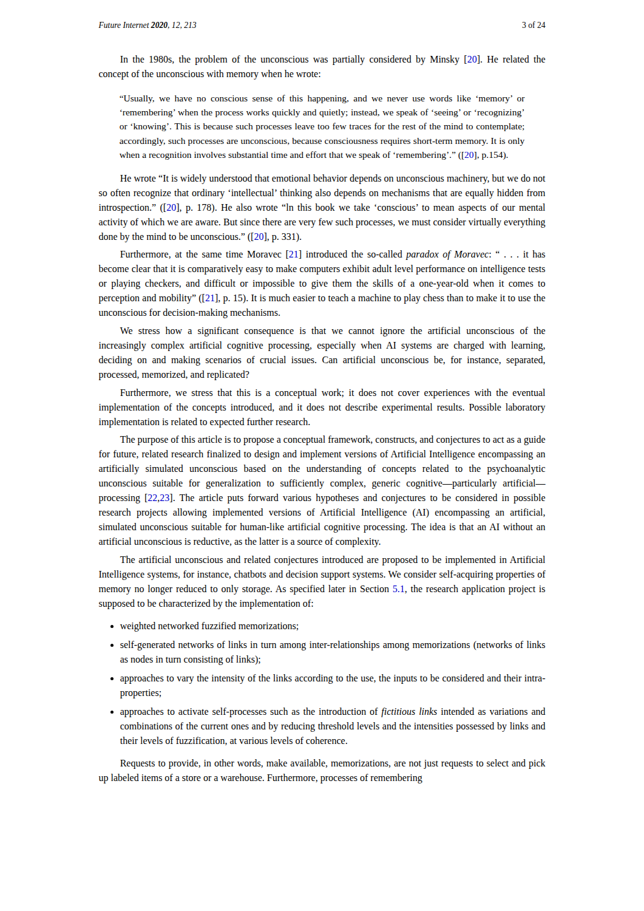Future Internet 2020, 12, 213 3 of 24
In the 1980s, the problem of the unconscious was partially considered by Minsky [20]. He related the concept of the unconscious with memory when he wrote:
“Usually, we have no conscious sense of this happening, and we never use words like ‘memory’ or ‘remembering’ when the process works quickly and quietly; instead, we speak of ‘seeing’ or ‘recognizing’ or ‘knowing’. This is because such processes leave too few traces for the rest of the mind to contemplate; accordingly, such processes are unconscious, because consciousness requires short-term memory. It is only when a recognition involves substantial time and effort that we speak of ‘remembering’.” ([20], p.154).
He wrote “It is widely understood that emotional behavior depends on unconscious machinery, but we do not so often recognize that ordinary ‘intellectual’ thinking also depends on mechanisms that are equally hidden from introspection.” ([20], p. 178). He also wrote “ln this book we take ‘conscious’ to mean aspects of our mental activity of which we are aware. But since there are very few such processes, we must consider virtually everything done by the mind to be unconscious.” ([20], p. 331).
Furthermore, at the same time Moravec [21] introduced the so-called paradox of Moravec: “ . . . it has become clear that it is comparatively easy to make computers exhibit adult level performance on intelligence tests or playing checkers, and difficult or impossible to give them the skills of a one-year-old when it comes to perception and mobility” ([21], p. 15). It is much easier to teach a machine to play chess than to make it to use the unconscious for decision-making mechanisms.
We stress how a significant consequence is that we cannot ignore the artificial unconscious of the increasingly complex artificial cognitive processing, especially when AI systems are charged with learning, deciding on and making scenarios of crucial issues. Can artificial unconscious be, for instance, separated, processed, memorized, and replicated?
Furthermore, we stress that this is a conceptual work; it does not cover experiences with the eventual implementation of the concepts introduced, and it does not describe experimental results. Possible laboratory implementation is related to expected further research.
The purpose of this article is to propose a conceptual framework, constructs, and conjectures to act as a guide for future, related research finalized to design and implement versions of Artificial Intelligence encompassing an artificially simulated unconscious based on the understanding of concepts related to the psychoanalytic unconscious suitable for generalization to sufficiently complex, generic cognitive—particularly artificial—processing [22,23]. The article puts forward various hypotheses and conjectures to be considered in possible research projects allowing implemented versions of Artificial Intelligence (AI) encompassing an artificial, simulated unconscious suitable for human-like artificial cognitive processing. The idea is that an AI without an artificial unconscious is reductive, as the latter is a source of complexity.
The artificial unconscious and related conjectures introduced are proposed to be implemented in Artificial Intelligence systems, for instance, chatbots and decision support systems. We consider self-acquiring properties of memory no longer reduced to only storage. As specified later in Section 5.1, the research application project is supposed to be characterized by the implementation of:
weighted networked fuzzified memorizations;
self-generated networks of links in turn among inter-relationships among memorizations (networks of links as nodes in turn consisting of links);
approaches to vary the intensity of the links according to the use, the inputs to be considered and their intra-properties;
approaches to activate self-processes such as the introduction of fictitious links intended as variations and combinations of the current ones and by reducing threshold levels and the intensities possessed by links and their levels of fuzzification, at various levels of coherence.
Requests to provide, in other words, make available, memorizations, are not just requests to select and pick up labeled items of a store or a warehouse. Furthermore, processes of remembering